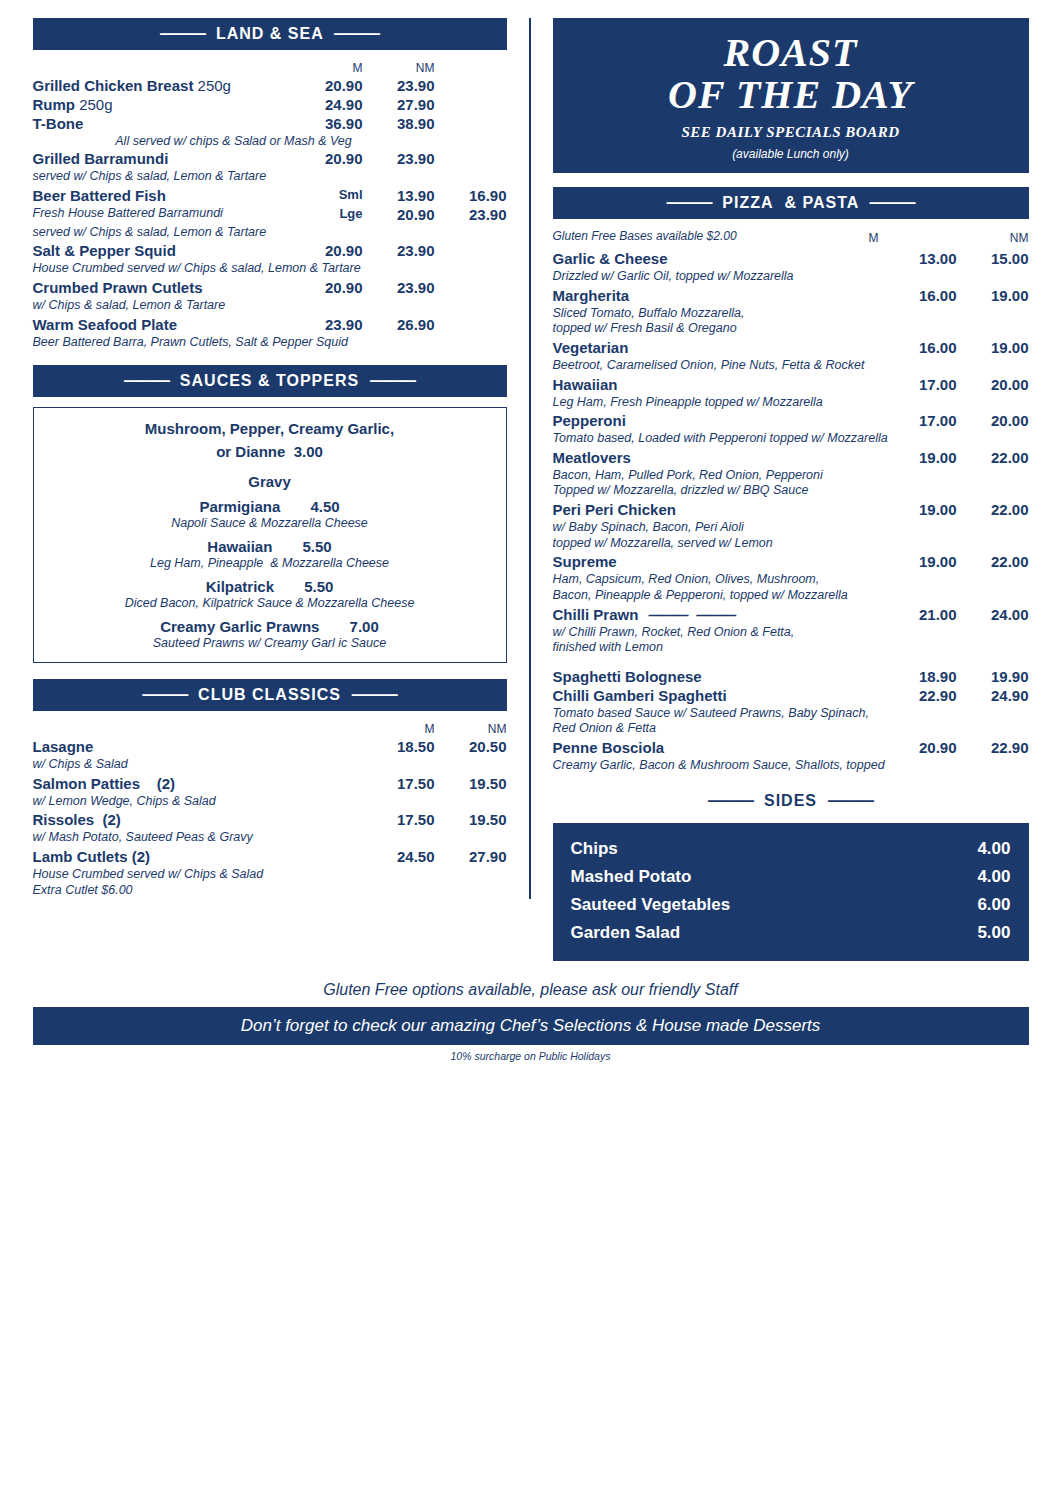——— LAND & SEA ———
| | M | NM |
| Grilled Chicken Breast 250g | 20.90 | 23.90 |
| Rump 250g | 24.90 | 27.90 |
| T-Bone | 36.90 | 38.90 |
| All served w/ chips & Salad or Mash & Veg |
| Grilled Barramundi | 20.90 | 23.90 |
| served w/ Chips & salad, Lemon & Tartare |
| Beer Battered Fish | Sml | 13.90 | 16.90 |
| Fresh House Battered Barramundi | Lge | 20.90 | 23.90 |
| served w/ Chips & salad, Lemon & Tartare |
| Salt & Pepper Squid | 20.90 | 23.90 |
| House Crumbed served w/ Chips & salad, Lemon & Tartare |
| Crumbed Prawn Cutlets | 20.90 | 23.90 |
| w/ Chips & salad, Lemon & Tartare |
| Warm Seafood Plate | 23.90 | 26.90 |
| Beer Battered Barra, Prawn Cutlets, Salt & Pepper Squid |
——— SAUCES & TOPPERS ———
Mushroom, Pepper, Creamy Garlic,
or Dianne 3.00
Gravy
Parmigiana 4.50
Napoli Sauce & Mozzarella Cheese
Hawaiian 5.50
Leg Ham, Pineapple & Mozzarella Cheese
Kilpatrick 5.50
Diced Bacon, Kilpatrick Sauce & Mozzarella Cheese
Creamy Garlic Prawns 7.00
Sauteed Prawns w/ Creamy Garl ic Sauce
——— CLUB CLASSICS ———
| | M | NM |
| Lasagne | 18.50 | 20.50 |
| w/ Chips & Salad |
| Salmon Patties (2) | 17.50 | 19.50 |
| w/ Lemon Wedge, Chips & Salad |
| Rissoles (2) | 17.50 | 19.50 |
| w/ Mash Potato, Sauteed Peas & Gravy |
| Lamb Cutlets (2) | 24.50 | 27.90 |
| House Crumbed served w/ Chips & Salad Extra Cutlet $6.00 |
ROAST
OF THE DAY
SEE DAILY SPECIALS BOARD
(available Lunch only)
——— PIZZA & PASTA ———
Gluten Free Bases available $2.00
MNM
| Garlic & Cheese | 13.00 | 15.00 |
| Drizzled w/ Garlic Oil, topped w/ Mozzarella |
| Margherita | 16.00 | 19.00 |
| Sliced Tomato, Buffalo Mozzarella, topped w/ Fresh Basil & Oregano |
| Vegetarian | 16.00 | 19.00 |
| Beetroot, Caramelised Onion, Pine Nuts, Fetta & Rocket |
| Hawaiian | 17.00 | 20.00 |
| Leg Ham, Fresh Pineapple topped w/ Mozzarella |
| Pepperoni | 17.00 | 20.00 |
| Tomato based, Loaded with Pepperoni topped w/ Mozzarella |
| Meatlovers | 19.00 | 22.00 |
| Bacon, Ham, Pulled Pork, Red Onion, Pepperoni Topped w/ Mozzarella, drizzled w/ BBQ Sauce |
| Peri Peri Chicken | 19.00 | 22.00 |
| w/ Baby Spinach, Bacon, Peri Aioli topped w/ Mozzarella, served w/ Lemon |
| Supreme | 19.00 | 22.00 |
| Ham, Capsicum, Red Onion, Olives, Mushroom, Bacon, Pineapple & Pepperoni, topped w/ Mozzarella |
| Chilli Prawn ——— ——— | 21.00 | 24.00 |
| w/ Chilli Prawn, Rocket, Red Onion & Fetta, finished with Lemon |
| Spaghetti Bolognese | 18.90 | 19.90 |
| Chilli Gamberi Spaghetti | 22.90 | 24.90 |
| Tomato based Sauce w/ Sauteed Prawns, Baby Spinach, Red Onion & Fetta |
| Penne Bosciola | 20.90 | 22.90 |
| Creamy Garlic, Bacon & Mushroom Sauce, Shallots, topped |
——— SIDES ———
| Chips | 4.00 |
| Mashed Potato | 4.00 |
| Sauteed Vegetables | 6.00 |
| Garden Salad | 5.00 |
Gluten Free options available, please ask our friendly Staff
Don’t forget to check our amazing Chef’s Selections & House made Desserts
10% surcharge on Public Holidays